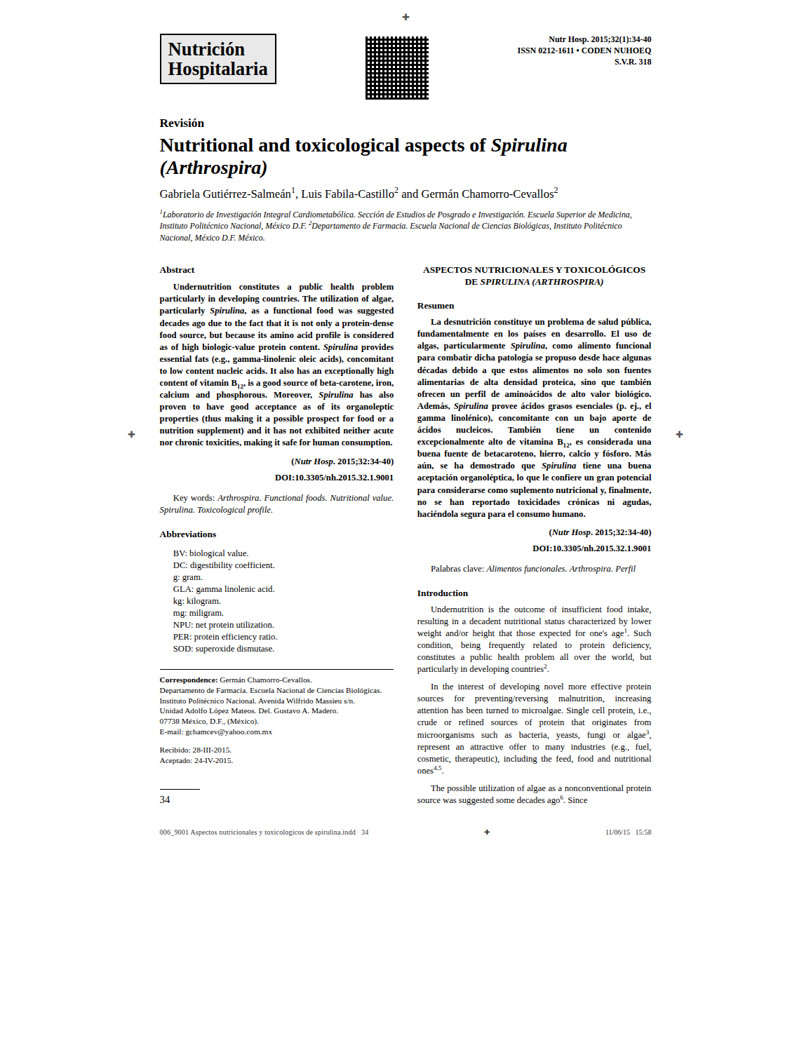✚
✚
✚
Nutrición Hospitalaria
Nutr Hosp. 2015;32(1):34-40
ISSN 0212-1611 • CODEN NUHOEQ
S.V.R. 318
Revisión
Nutritional and toxicological aspects of Spirulina (Arthrospira)
Gabriela Gutiérrez-Salmeán1, Luis Fabila-Castillo2 and Germán Chamorro-Cevallos2
1Laboratorio de Investigación Integral Cardiometabólica. Sección de Estudios de Posgrado e Investigación. Escuela Superior de Medicina, Instituto Politécnico Nacional, México D.F. 2Departamento de Farmacia. Escuela Nacional de Ciencias Biológicas, Instituto Politécnico Nacional, México D.F. México.
Abstract
Undernutrition constitutes a public health problem particularly in developing countries. The utilization of algae, particularly Spirulina, as a functional food was suggested decades ago due to the fact that it is not only a protein-dense food source, but because its amino acid profile is considered as of high biologic-value protein content. Spirulina provides essential fats (e.g., gamma-linolenic oleic acids), concomitant to low content nucleic acids. It also has an exceptionally high content of vitamin B12, is a good source of beta-carotene, iron, calcium and phosphorous. Moreover, Spirulina has also proven to have good acceptance as of its organoleptic properties (thus making it a possible prospect for food or a nutrition supplement) and it has not exhibited neither acute nor chronic toxicities, making it safe for human consumption.
(Nutr Hosp. 2015;32:34-40)
DOI:10.3305/nh.2015.32.1.9001
Key words: Arthrospira. Functional foods. Nutritional value. Spirulina. Toxicological profile.
Abbreviations
BV: biological value.
DC: digestibility coefficient.
g: gram.
GLA: gamma linolenic acid.
kg: kilogram.
mg: miligram.
NPU: net protein utilization.
PER: protein efficiency ratio.
SOD: superoxide dismutase.
Correspondence: Germán Chamorro-Cevallos.
Departamento de Farmacia. Escuela Nacional de Ciencias Biológicas.
Instituto Politécnico Nacional. Avenida Wilfrido Massieu s/n.
Unidad Adolfo López Mateos. Del. Gustavo A. Madero.
07738 México, D.F., (México).
E-mail: gchamcev@yahoo.com.mx
Recibido: 28-III-2015.
Aceptado: 24-IV-2015.
34
Aspectos nutricionales y toxicológicos
de Spirulina (Arthrospira)
Resumen
La desnutrición constituye un problema de salud pública, fundamentalmente en los países en desarrollo. El uso de algas, particularmente Spirulina, como alimento funcional para combatir dicha patología se propuso desde hace algunas décadas debido a que estos alimentos no solo son fuentes alimentarias de alta densidad proteica, sino que también ofrecen un perfil de aminoácidos de alto valor biológico. Además, Spirulina provee ácidos grasos esenciales (p. ej., el gamma linolénico), concomitante con un bajo aporte de ácidos nucleicos. También tiene un contenido excepcionalmente alto de vitamina B12, es considerada una buena fuente de betacaroteno, hierro, calcio y fósforo. Más aún, se ha demostrado que Spirulina tiene una buena aceptación organoléptica, lo que le confiere un gran potencial para considerarse como suplemento nutricional y, finalmente, no se han reportado toxicidades crónicas ni agudas, haciéndola segura para el consumo humano.
(Nutr Hosp. 2015;32:34-40)
DOI:10.3305/nh.2015.32.1.9001
Palabras clave: Alimentos funcionales. Arthrospira. Perfil
Introduction
Undernutrition is the outcome of insufficient food intake, resulting in a decadent nutritional status characterized by lower weight and/or height that those expected for one's age1. Such condition, being frequently related to protein deficiency, constitutes a public health problem all over the world, but particularly in developing countries2.
In the interest of developing novel more effective protein sources for preventing/reversing malnutrition, increasing attention has been turned to microalgae. Single cell protein, i.e., crude or refined sources of protein that originates from microorganisms such as bacteria, yeasts, fungi or algae3, represent an attractive offer to many industries (e.g., fuel, cosmetic, therapeutic), including the feed, food and nutritional ones4,5.
The possible utilization of algae as a nonconventional protein source was suggested some decades ago6. Since
006_9001 Aspectos nutricionales y toxicologicos de spirulina.indd 34
✚
11/06/15 15:58